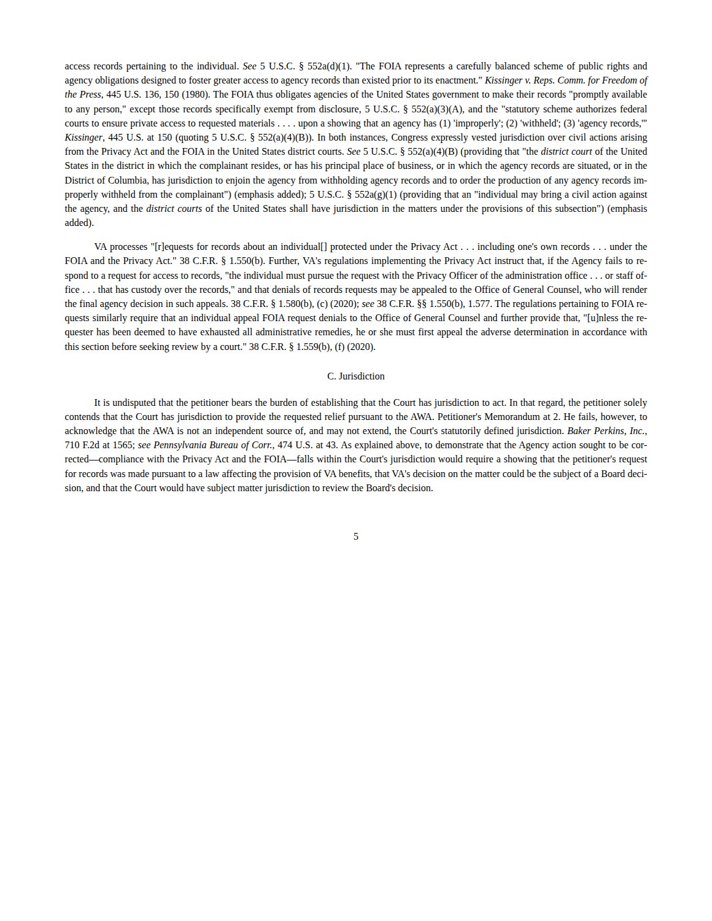access records pertaining to the individual. See 5 U.S.C. § 552a(d)(1). "The FOIA represents a carefully balanced scheme of public rights and agency obligations designed to foster greater access to agency records than existed prior to its enactment." Kissinger v. Reps. Comm. for Freedom of the Press, 445 U.S. 136, 150 (1980). The FOIA thus obligates agencies of the United States government to make their records "promptly available to any person," except those records specifically exempt from disclosure, 5 U.S.C. § 552(a)(3)(A), and the "statutory scheme authorizes federal courts to ensure private access to requested materials . . . . upon a showing that an agency has (1) 'improperly'; (2) 'withheld'; (3) 'agency records,'" Kissinger, 445 U.S. at 150 (quoting 5 U.S.C. § 552(a)(4)(B)). In both instances, Congress expressly vested jurisdiction over civil actions arising from the Privacy Act and the FOIA in the United States district courts. See 5 U.S.C. § 552(a)(4)(B) (providing that "the district court of the United States in the district in which the complainant resides, or has his principal place of business, or in which the agency records are situated, or in the District of Columbia, has jurisdiction to enjoin the agency from withholding agency records and to order the production of any agency records improperly withheld from the complainant") (emphasis added); 5 U.S.C. § 552a(g)(1) (providing that an "individual may bring a civil action against the agency, and the district courts of the United States shall have jurisdiction in the matters under the provisions of this subsection") (emphasis added).
VA processes "[r]equests for records about an individual[] protected under the Privacy Act . . . including one's own records . . . under the FOIA and the Privacy Act." 38 C.F.R. § 1.550(b). Further, VA's regulations implementing the Privacy Act instruct that, if the Agency fails to respond to a request for access to records, "the individual must pursue the request with the Privacy Officer of the administration office . . . or staff office . . . that has custody over the records," and that denials of records requests may be appealed to the Office of General Counsel, who will render the final agency decision in such appeals. 38 C.F.R. § 1.580(b), (c) (2020); see 38 C.F.R. §§ 1.550(b), 1.577. The regulations pertaining to FOIA requests similarly require that an individual appeal FOIA request denials to the Office of General Counsel and further provide that, "[u]nless the requester has been deemed to have exhausted all administrative remedies, he or she must first appeal the adverse determination in accordance with this section before seeking review by a court." 38 C.F.R. § 1.559(b), (f) (2020).
C. Jurisdiction
It is undisputed that the petitioner bears the burden of establishing that the Court has jurisdiction to act. In that regard, the petitioner solely contends that the Court has jurisdiction to provide the requested relief pursuant to the AWA. Petitioner's Memorandum at 2. He fails, however, to acknowledge that the AWA is not an independent source of, and may not extend, the Court's statutorily defined jurisdiction. Baker Perkins, Inc., 710 F.2d at 1565; see Pennsylvania Bureau of Corr., 474 U.S. at 43. As explained above, to demonstrate that the Agency action sought to be corrected—compliance with the Privacy Act and the FOIA—falls within the Court's jurisdiction would require a showing that the petitioner's request for records was made pursuant to a law affecting the provision of VA benefits, that VA's decision on the matter could be the subject of a Board decision, and that the Court would have subject matter jurisdiction to review the Board's decision.
5